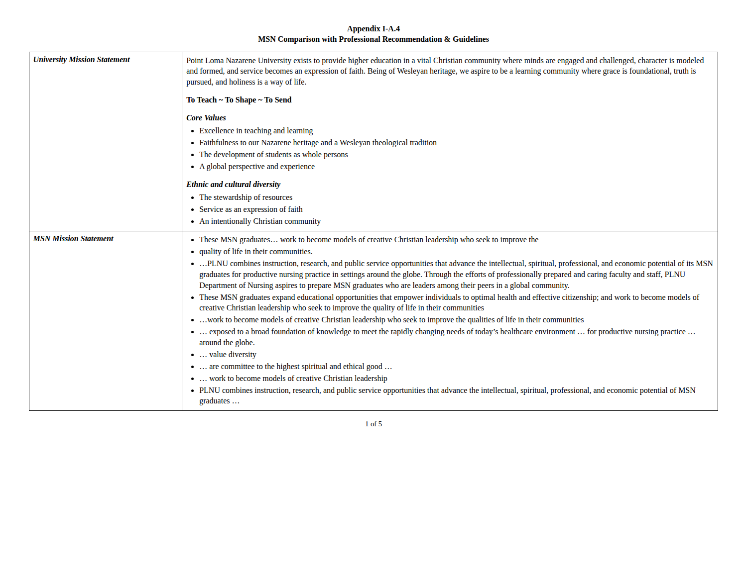Appendix I-A.4
MSN Comparison with Professional Recommendation & Guidelines
| University Mission Statement | Point Loma Nazarene University exists to provide higher education in a vital Christian community where minds are engaged and challenged, character is modeled and formed, and service becomes an expression of faith. Being of Wesleyan heritage, we aspire to be a learning community where grace is foundational, truth is pursued, and holiness is a way of life. To Teach ~ To Shape ~ To Send Core Values Excellence in teaching and learning Faithfulness to our Nazarene heritage and a Wesleyan theological tradition The development of students as whole persons A global perspective and experience Ethnic and cultural diversity The stewardship of resources Service as an expression of faith An intentionally Christian community |
| MSN Mission Statement | These MSN graduates… work to become models of creative Christian leadership who seek to improve the quality of life in their communities. …PLNU combines instruction, research, and public service opportunities that advance the intellectual, spiritual, professional, and economic potential of its MSN graduates for productive nursing practice in settings around the globe. Through the efforts of professionally prepared and caring faculty and staff, PLNU Department of Nursing aspires to prepare MSN graduates who are leaders among their peers in a global community. These MSN graduates expand educational opportunities that empower individuals to optimal health and effective citizenship; and work to become models of creative Christian leadership who seek to improve the quality of life in their communities …work to become models of creative Christian leadership who seek to improve the qualities of life in their communities … exposed to a broad foundation of knowledge to meet the rapidly changing needs of today’s healthcare environment … for productive nursing practice … around the globe. … value diversity … are committee to the highest spiritual and ethical good … … work to become models of creative Christian leadership PLNU combines instruction, research, and public service opportunities that advance the intellectual, spiritual, professional, and economic potential of MSN graduates … |
1 of 5